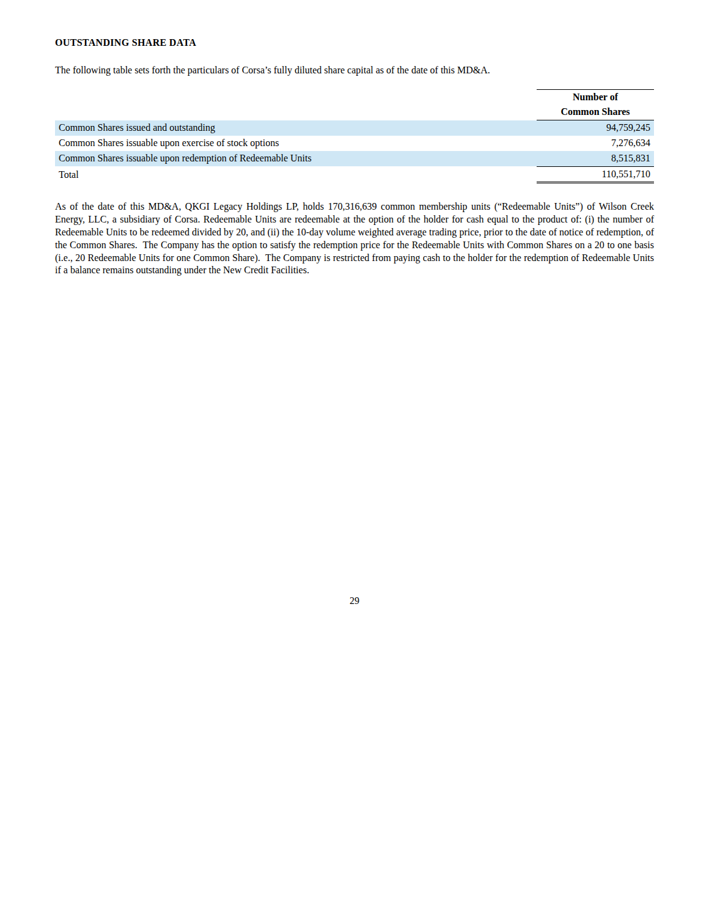OUTSTANDING SHARE DATA
The following table sets forth the particulars of Corsa’s fully diluted share capital as of the date of this MD&A.
| | Number of |
| | Common Shares |
| Common Shares issued and outstanding | 94,759,245 |
| Common Shares issuable upon exercise of stock options | 7,276,634 |
| Common Shares issuable upon redemption of Redeemable Units | 8,515,831 |
| Total | 110,551,710 |
As of the date of this MD&A, QKGI Legacy Holdings LP, holds 170,316,639 common membership units (“Redeemable Units”) of Wilson Creek Energy, LLC, a subsidiary of Corsa. Redeemable Units are redeemable at the option of the holder for cash equal to the product of: (i) the number of Redeemable Units to be redeemed divided by 20, and (ii) the 10-day volume weighted average trading price, prior to the date of notice of redemption, of the Common Shares. The Company has the option to satisfy the redemption price for the Redeemable Units with Common Shares on a 20 to one basis (i.e., 20 Redeemable Units for one Common Share). The Company is restricted from paying cash to the holder for the redemption of Redeemable Units if a balance remains outstanding under the New Credit Facilities.
29